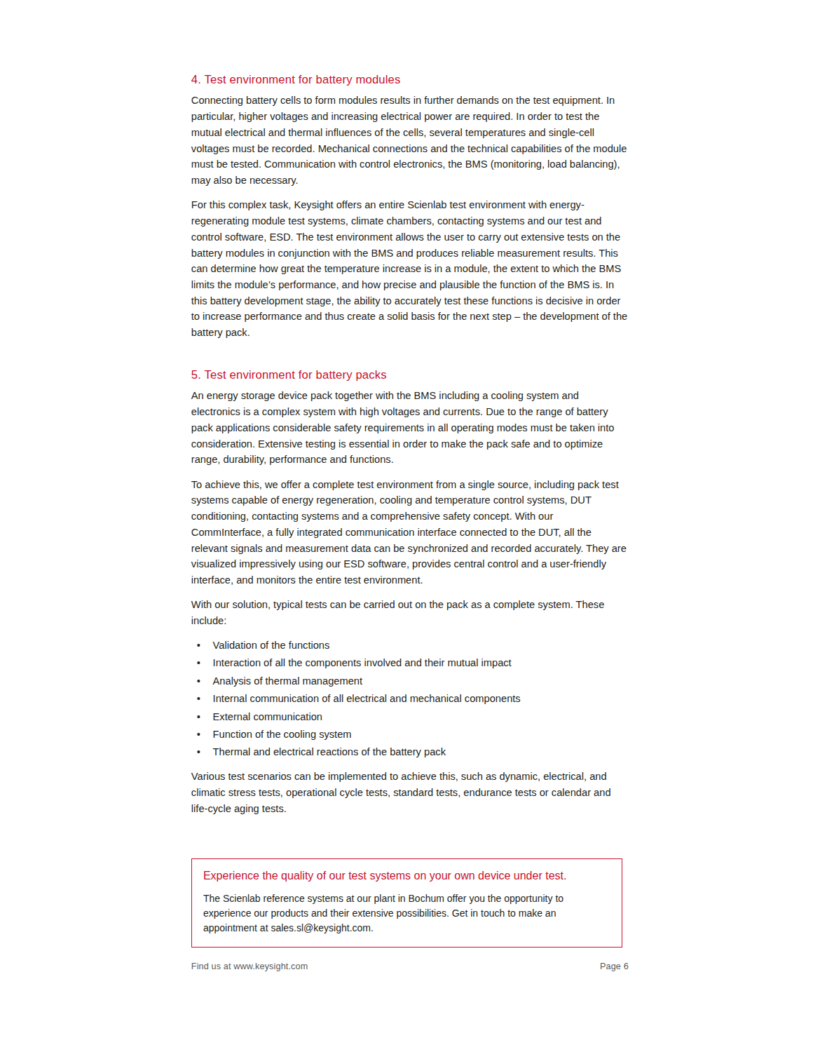4. Test environment for battery modules
Connecting battery cells to form modules results in further demands on the test equipment. In particular, higher voltages and increasing electrical power are required. In order to test the mutual electrical and thermal influences of the cells, several temperatures and single-cell voltages must be recorded. Mechanical connections and the technical capabilities of the module must be tested. Communication with control electronics, the BMS (monitoring, load balancing), may also be necessary.
For this complex task, Keysight offers an entire Scienlab test environment with energy-regenerating module test systems, climate chambers, contacting systems and our test and control software, ESD. The test environment allows the user to carry out extensive tests on the battery modules in conjunction with the BMS and produces reliable measurement results. This can determine how great the temperature increase is in a module, the extent to which the BMS limits the module’s performance, and how precise and plausible the function of the BMS is. In this battery development stage, the ability to accurately test these functions is decisive in order to increase performance and thus create a solid basis for the next step – the development of the battery pack.
5. Test environment for battery packs
An energy storage device pack together with the BMS including a cooling system and electronics is a complex system with high voltages and currents. Due to the range of battery pack applications considerable safety requirements in all operating modes must be taken into consideration. Extensive testing is essential in order to make the pack safe and to optimize range, durability, performance and functions.
To achieve this, we offer a complete test environment from a single source, including pack test systems capable of energy regeneration, cooling and temperature control systems, DUT conditioning, contacting systems and a comprehensive safety concept. With our CommInterface, a fully integrated communication interface connected to the DUT, all the relevant signals and measurement data can be synchronized and recorded accurately. They are visualized impressively using our ESD software, provides central control and a user-friendly interface, and monitors the entire test environment.
With our solution, typical tests can be carried out on the pack as a complete system. These include:
Validation of the functions
Interaction of all the components involved and their mutual impact
Analysis of thermal management
Internal communication of all electrical and mechanical components
External communication
Function of the cooling system
Thermal and electrical reactions of the battery pack
Various test scenarios can be implemented to achieve this, such as dynamic, electrical, and climatic stress tests, operational cycle tests, standard tests, endurance tests or calendar and life-cycle aging tests.
Experience the quality of our test systems on your own device under test.
The Scienlab reference systems at our plant in Bochum offer you the opportunity to experience our products and their extensive possibilities. Get in touch to make an appointment at sales.sl@keysight.com.
Find us at www.keysight.com
Page 6